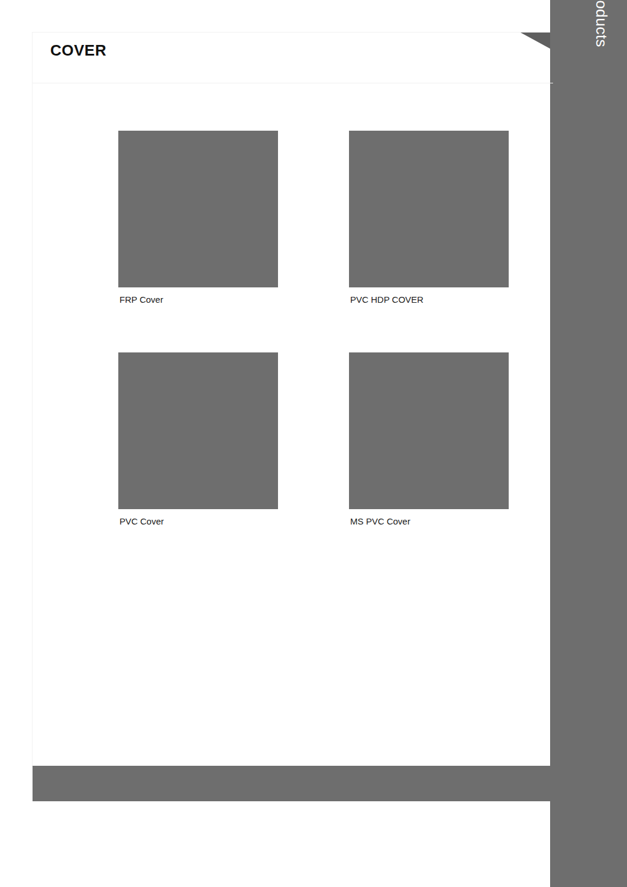Our Products
COVER
FRP Cover
PVC HDP COVER
PVC Cover
MS PVC Cover